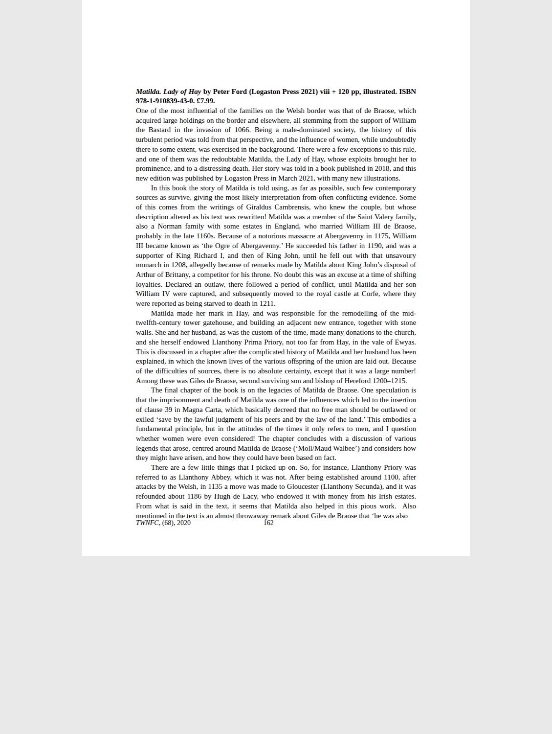Matilda. Lady of Hay by Peter Ford (Logaston Press 2021) viii + 120 pp, illustrated. ISBN 978-1-910839-43-0. £7.99.
One of the most influential of the families on the Welsh border was that of de Braose, which acquired large holdings on the border and elsewhere, all stemming from the support of William the Bastard in the invasion of 1066. Being a male-dominated society, the history of this turbulent period was told from that perspective, and the influence of women, while undoubtedly there to some extent, was exercised in the background. There were a few exceptions to this rule, and one of them was the redoubtable Matilda, the Lady of Hay, whose exploits brought her to prominence, and to a distressing death. Her story was told in a book published in 2018, and this new edition was published by Logaston Press in March 2021, with many new illustrations.
In this book the story of Matilda is told using, as far as possible, such few contemporary sources as survive, giving the most likely interpretation from often conflicting evidence. Some of this comes from the writings of Giraldus Cambrensis, who knew the couple, but whose description altered as his text was rewritten! Matilda was a member of the Saint Valery family, also a Norman family with some estates in England, who married William III de Braose, probably in the late 1160s. Because of a notorious massacre at Abergavenny in 1175, William III became known as ‘the Ogre of Abergavenny.’ He succeeded his father in 1190, and was a supporter of King Richard I, and then of King John, until he fell out with that unsavoury monarch in 1208, allegedly because of remarks made by Matilda about King John’s disposal of Arthur of Brittany, a competitor for his throne. No doubt this was an excuse at a time of shifting loyalties. Declared an outlaw, there followed a period of conflict, until Matilda and her son William IV were captured, and subsequently moved to the royal castle at Corfe, where they were reported as being starved to death in 1211.
Matilda made her mark in Hay, and was responsible for the remodelling of the mid-twelfth-century tower gatehouse, and building an adjacent new entrance, together with stone walls. She and her husband, as was the custom of the time, made many donations to the church, and she herself endowed Llanthony Prima Priory, not too far from Hay, in the vale of Ewyas. This is discussed in a chapter after the complicated history of Matilda and her husband has been explained, in which the known lives of the various offspring of the union are laid out. Because of the difficulties of sources, there is no absolute certainty, except that it was a large number! Among these was Giles de Braose, second surviving son and bishop of Hereford 1200–1215.
The final chapter of the book is on the legacies of Matilda de Braose. One speculation is that the imprisonment and death of Matilda was one of the influences which led to the insertion of clause 39 in Magna Carta, which basically decreed that no free man should be outlawed or exiled ‘save by the lawful judgment of his peers and by the law of the land.’ This embodies a fundamental principle, but in the attitudes of the times it only refers to men, and I question whether women were even considered! The chapter concludes with a discussion of various legends that arose, centred around Matilda de Braose (‘Moll/Maud Walbee’) and considers how they might have arisen, and how they could have been based on fact.
There are a few little things that I picked up on. So, for instance, Llanthony Priory was referred to as Llanthony Abbey, which it was not. After being established around 1100, after attacks by the Welsh, in 1135 a move was made to Gloucester (Llanthony Secunda), and it was refounded about 1186 by Hugh de Lacy, who endowed it with money from his Irish estates. From what is said in the text, it seems that Matilda also helped in this pious work. Also mentioned in the text is an almost throwaway remark about Giles de Braose that ‘he was also
TWNFC, (68), 2020 162